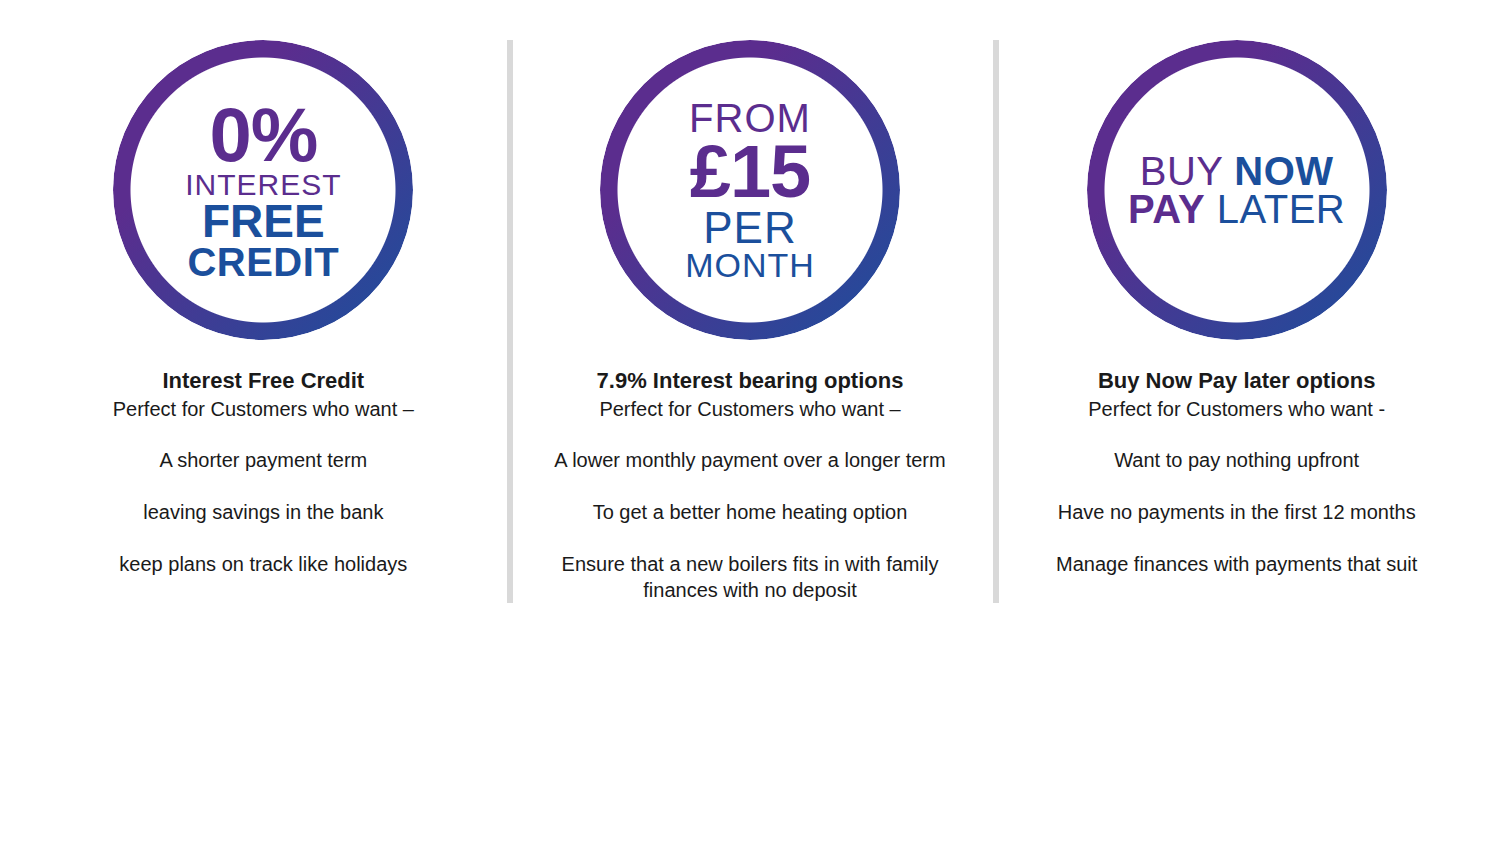0% Interest Free Credit
Interest Free Credit
Perfect for Customers who want –
A shorter payment term
leaving savings in the bank
keep plans on track like holidays
From £15 Per Month
7.9% Interest bearing options
Perfect for Customers who want –
A lower monthly payment over a longer term
To get a better home heating option
Ensure that a new boilers fits in with family finances with no deposit
Buy Now Pay Later
Buy Now Pay later options
Perfect for Customers who want -
Want to pay nothing upfront
Have no payments in the first 12 months
Manage finances with payments that suit